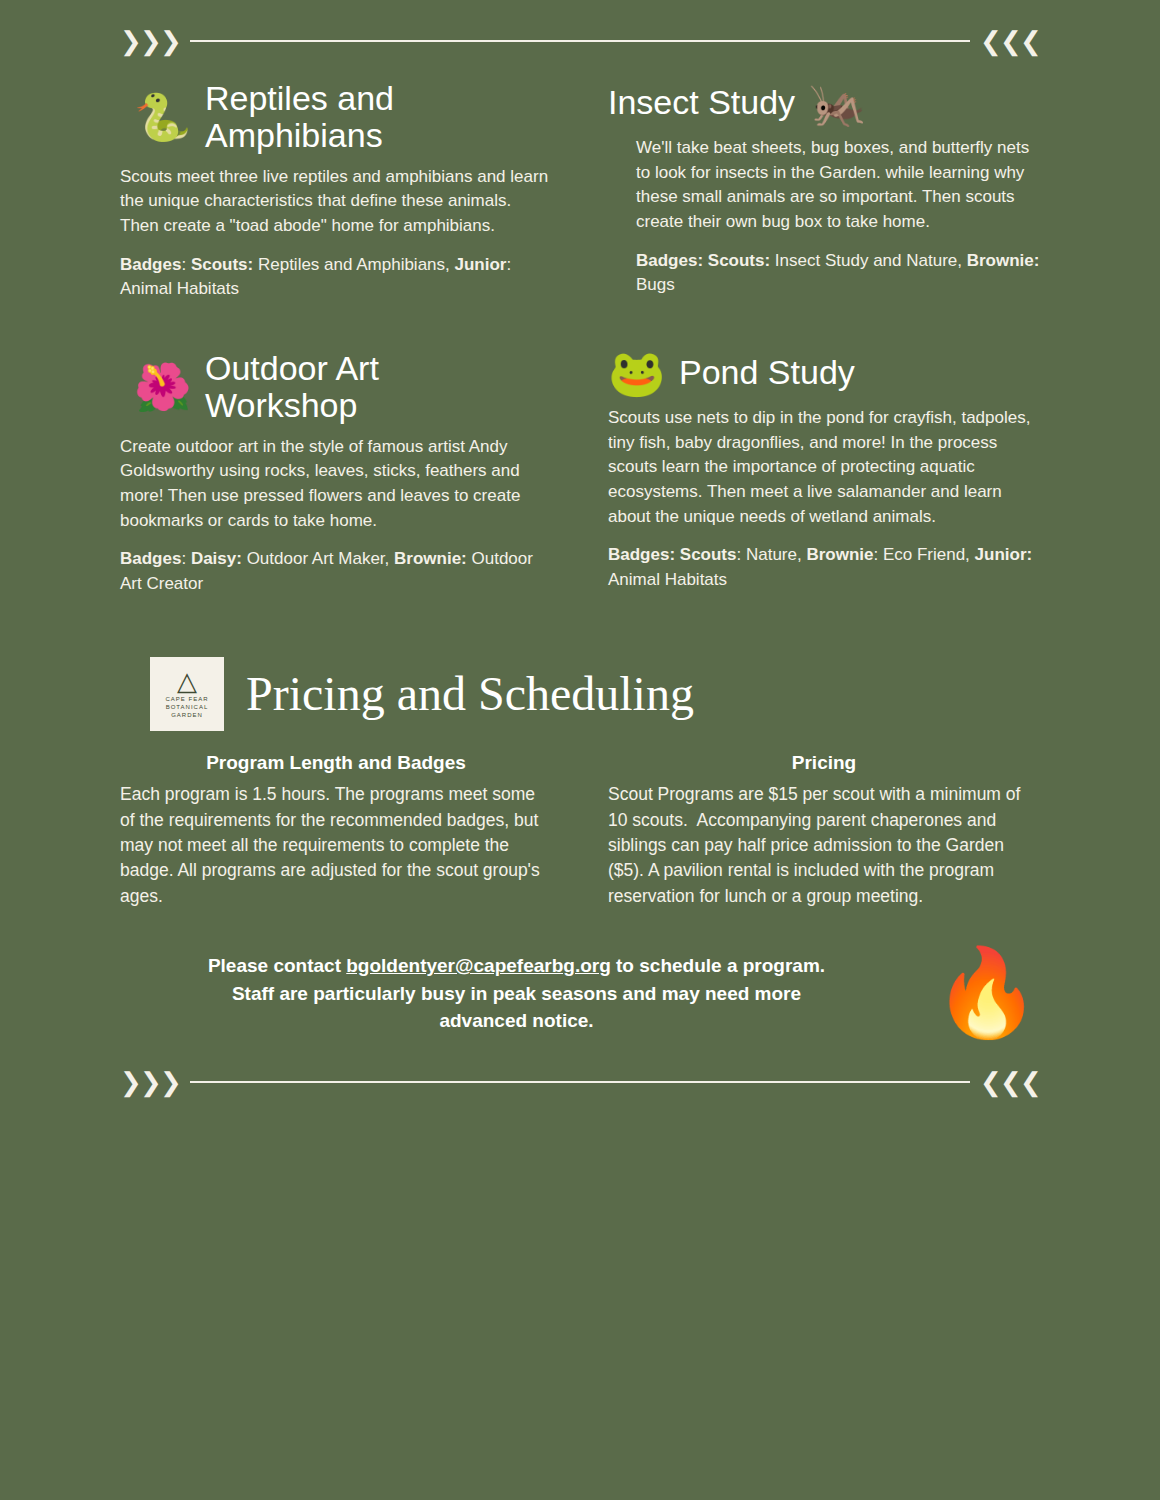❯❯❯ ❮❮❮
🐍
Reptiles and
Amphibians
Scouts meet three live reptiles and amphibians and learn the unique characteristics that define these animals. Then create a "toad abode" home for amphibians.
Badges: Scouts: Reptiles and Amphibians, Junior: Animal Habitats
Insect Study
🦗
We'll take beat sheets, bug boxes, and butterfly nets to look for insects in the Garden. while learning why these small animals are so important. Then scouts create their own bug box to take home.
Badges: Scouts: Insect Study and Nature, Brownie: Bugs
🌺
Outdoor Art
Workshop
Create outdoor art in the style of famous artist Andy Goldsworthy using rocks, leaves, sticks, feathers and more! Then use pressed flowers and leaves to create bookmarks or cards to take home.
Badges: Daisy: Outdoor Art Maker, Brownie: Outdoor Art Creator
🐸
Pond Study
Scouts use nets to dip in the pond for crayfish, tadpoles, tiny fish, baby dragonflies, and more! In the process scouts learn the importance of protecting aquatic ecosystems. Then meet a live salamander and learn about the unique needs of wetland animals.
Badges: Scouts: Nature, Brownie: Eco Friend, Junior: Animal Habitats
△ CAPE FEAR
BOTANICAL
GARDEN
Pricing and Scheduling
Program Length and Badges
Each program is 1.5 hours. The programs meet some of the requirements for the recommended badges, but may not meet all the requirements to complete the badge. All programs are adjusted for the scout group's ages.
Pricing
Scout Programs are $15 per scout with a minimum of 10 scouts. Accompanying parent chaperones and siblings can pay half price admission to the Garden ($5). A pavilion rental is included with the program reservation for lunch or a group meeting.
Please contact bgoldentyer@capefearbg.org to schedule a program. Staff are particularly busy in peak seasons and may need more advanced notice.
🔥
❯❯❯ ❮❮❮